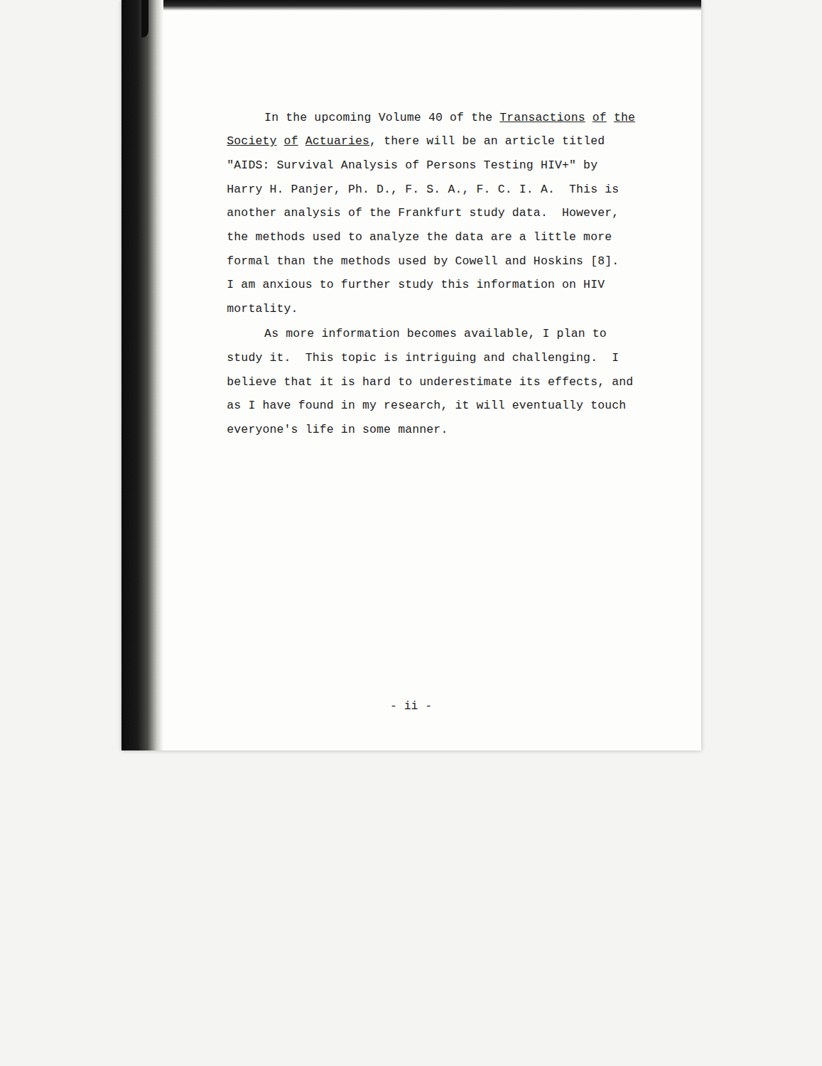In the upcoming Volume 40 of the Transactions of the Society of Actuaries, there will be an article titled "AIDS: Survival Analysis of Persons Testing HIV+" by Harry H. Panjer, Ph. D., F. S. A., F. C. I. A. This is another analysis of the Frankfurt study data. However, the methods used to analyze the data are a little more formal than the methods used by Cowell and Hoskins [8]. I am anxious to further study this information on HIV mortality.
As more information becomes available, I plan to study it. This topic is intriguing and challenging. I believe that it is hard to underestimate its effects, and as I have found in my research, it will eventually touch everyone's life in some manner.
- ii -